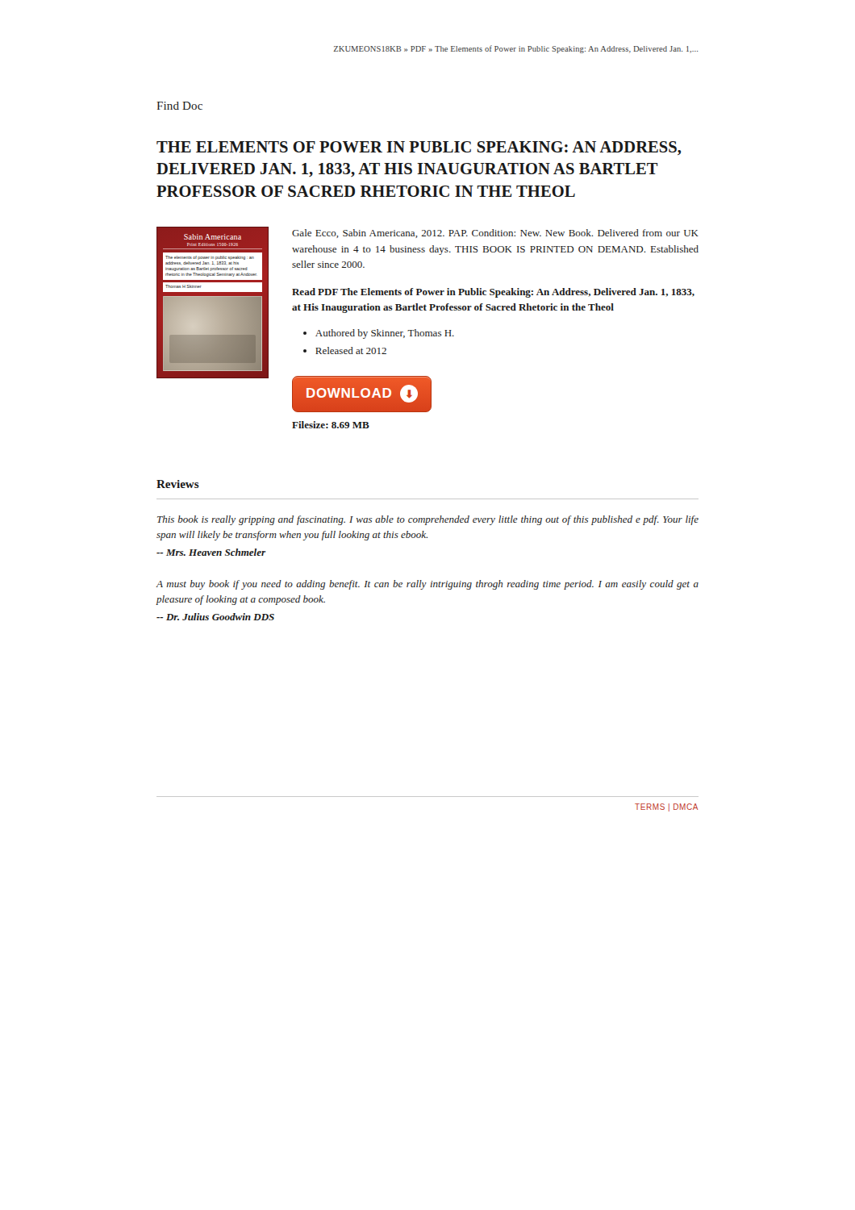ZKUMEONS18KB » PDF » The Elements of Power in Public Speaking: An Address, Delivered Jan. 1,...
Find Doc
The Elements of Power in Public Speaking: An Address, Delivered Jan. 1, 1833, at His Inauguration as Bartlet Professor of Sacred Rhetoric in the Theol
Sabin AmericanaPrint Editions 1500-1926
The elements of power in public speaking : an address, delivered Jan. 1, 1833, at his inauguration as Bartlet professor of sacred rhetoric in the Theological Seminary at Andover.
Thomas H Skinner
Gale Ecco, Sabin Americana, 2012. PAP. Condition: New. New Book. Delivered from our UK warehouse in 4 to 14 business days. THIS BOOK IS PRINTED ON DEMAND. Established seller since 2000.
Read PDF The Elements of Power in Public Speaking: An Address, Delivered Jan. 1, 1833, at His Inauguration as Bartlet Professor of Sacred Rhetoric in the Theol
Authored by Skinner, Thomas H.
Released at 2012
DOWNLOAD ⬇
Filesize: 8.69 MB
Reviews
This book is really gripping and fascinating. I was able to comprehended every little thing out of this published e pdf. Your life span will likely be transform when you full looking at this ebook.
-- Mrs. Heaven Schmeler
A must buy book if you need to adding benefit. It can be rally intriguing throgh reading time period. I am easily could get a pleasure of looking at a composed book.
-- Dr. Julius Goodwin DDS
TERMS|DMCA